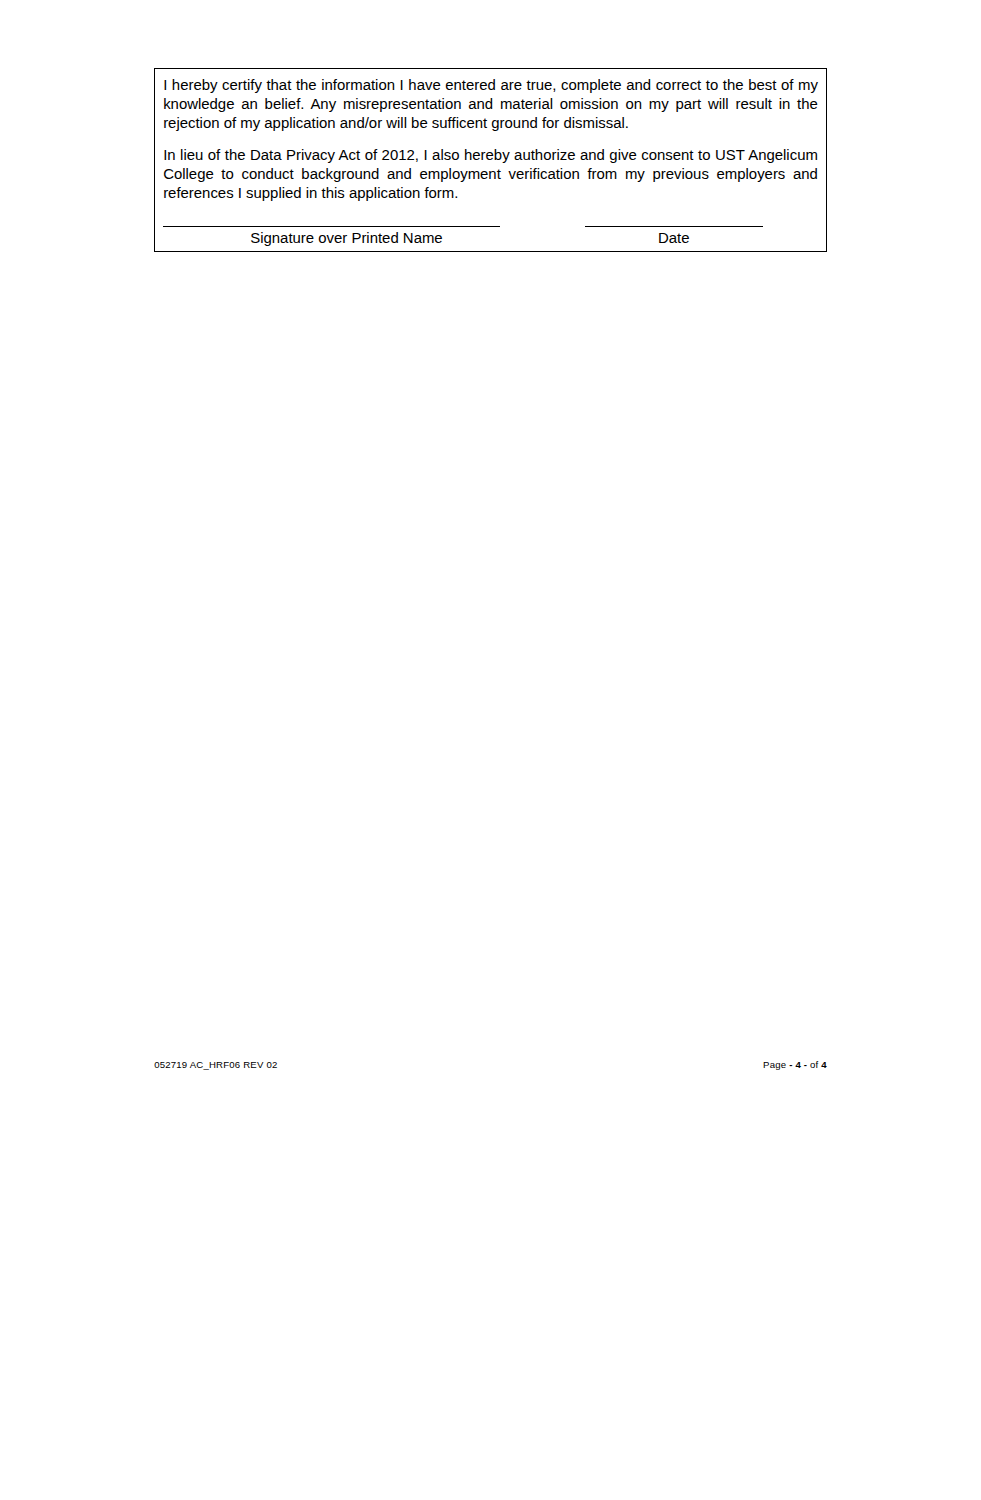I hereby certify that the information I have entered are true, complete and correct to the best of my knowledge an belief. Any misrepresentation and material omission on my part will result in the rejection of my application and/or will be sufficent ground for dismissal.
In lieu of the Data Privacy Act of 2012, I also hereby authorize and give consent to UST Angelicum College to conduct background and employment verification from my previous employers and references I supplied in this application form.
Signature over Printed Name
Date
052719 AC_HRF06 REV 02
Page - 4 - of 4